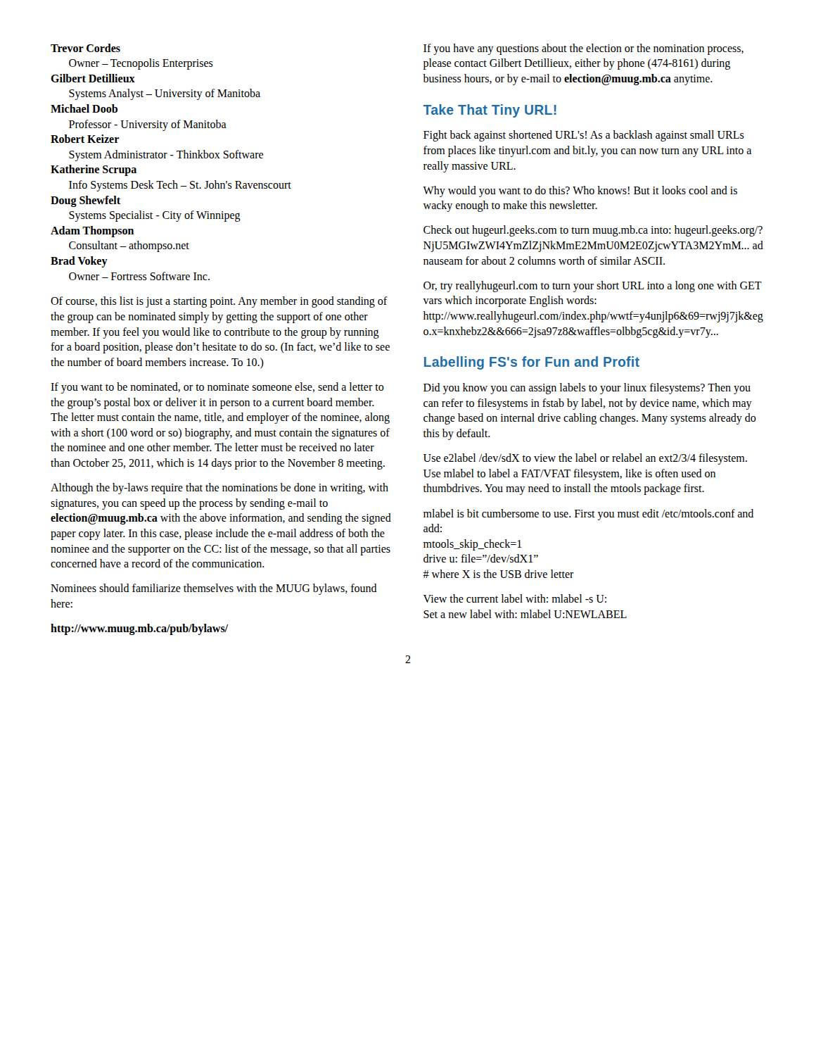Trevor Cordes
Owner – Tecnopolis Enterprises
Gilbert Detillieux
Systems Analyst – University of Manitoba
Michael Doob
Professor - University of Manitoba
Robert Keizer
System Administrator - Thinkbox Software
Katherine Scrupa
Info Systems Desk Tech – St. John's Ravenscourt
Doug Shewfelt
Systems Specialist - City of Winnipeg
Adam Thompson
Consultant – athompso.net
Brad Vokey
Owner – Fortress Software Inc.
Of course, this list is just a starting point. Any member in good standing of the group can be nominated simply by getting the support of one other member. If you feel you would like to contribute to the group by running for a board position, please don’t hesitate to do so. (In fact, we’d like to see the number of board members increase. To 10.)
If you want to be nominated, or to nominate someone else, send a letter to the group’s postal box or deliver it in person to a current board member. The letter must contain the name, title, and employer of the nominee, along with a short (100 word or so) biography, and must contain the signatures of the nominee and one other member. The letter must be received no later than October 25, 2011, which is 14 days prior to the November 8 meeting.
Although the by-laws require that the nominations be done in writing, with signatures, you can speed up the process by sending e-mail to election@muug.mb.ca with the above information, and sending the signed paper copy later. In this case, please include the e-mail address of both the nominee and the supporter on the CC: list of the message, so that all parties concerned have a record of the communication.
Nominees should familiarize themselves with the MUUG bylaws, found here:
http://www.muug.mb.ca/pub/bylaws/
If you have any questions about the election or the nomination process, please contact Gilbert Detillieux, either by phone (474-8161) during business hours, or by e-mail to election@muug.mb.ca anytime.
Take That Tiny URL!
Fight back against shortened URL's! As a backlash against small URLs from places like tinyurl.com and bit.ly, you can now turn any URL into a really massive URL.
Why would you want to do this? Who knows! But it looks cool and is wacky enough to make this newsletter.
Check out hugeurl.geeks.com to turn muug.mb.ca into: hugeurl.geeks.org/?NjU5MGIwZWI4YmZlZjNkMmE2MmU0M2E0ZjcwYTA3M2YmM... ad nauseam for about 2 columns worth of similar ASCII.
Or, try reallyhugeurl.com to turn your short URL into a long one with GET vars which incorporate English words: http://www.reallyhugeurl.com/index.php/wwtf=y4unjlp6&69=rwj9j7jk&ego.x=knxhebz2&&666=2jsa97z8&waffles=olbbg5cg&id.y=vr7y...
Labelling FS's for Fun and Profit
Did you know you can assign labels to your linux filesystems? Then you can refer to filesystems in fstab by label, not by device name, which may change based on internal drive cabling changes. Many systems already do this by default.
Use e2label /dev/sdX to view the label or relabel an ext2/3/4 filesystem. Use mlabel to label a FAT/VFAT filesystem, like is often used on thumbdrives. You may need to install the mtools package first.
mlabel is bit cumbersome to use. First you must edit /etc/mtools.conf and add:
mtools_skip_check=1
drive u: file=”/dev/sdX1”
# where X is the USB drive letter
View the current label with: mlabel -s U:
Set a new label with: mlabel U:NEWLABEL
2